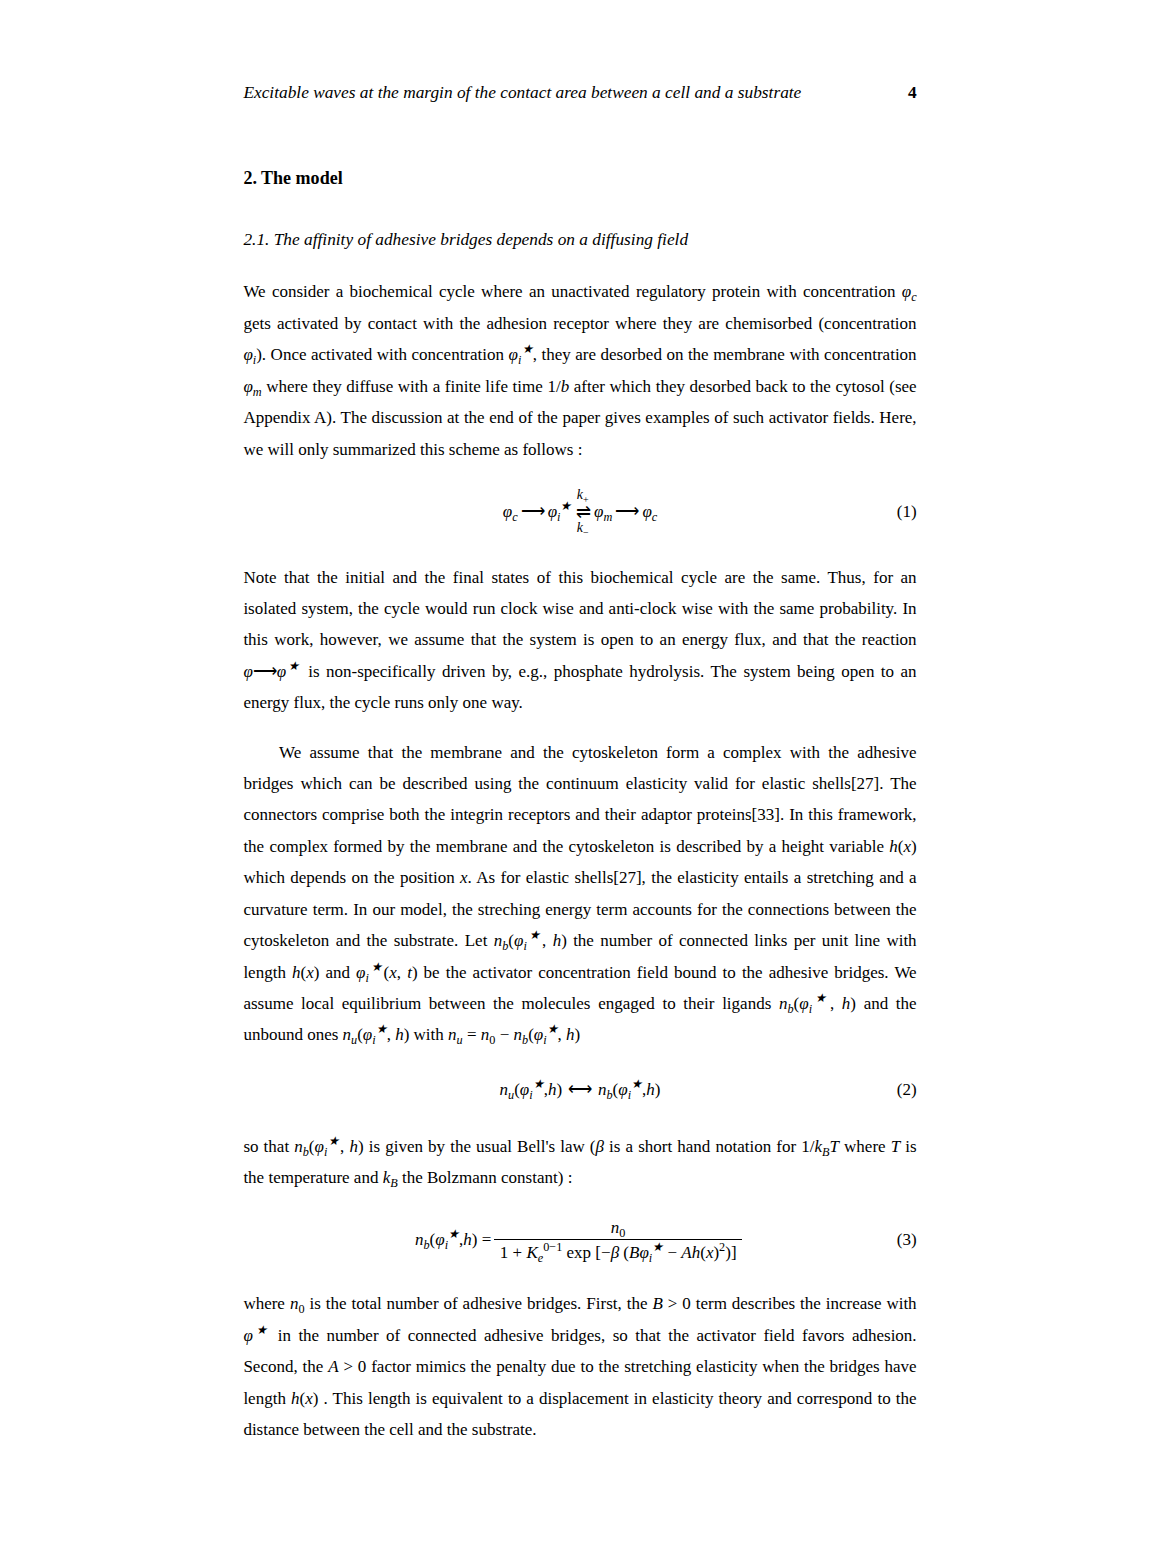Excitable waves at the margin of the contact area between a cell and a substrate 4
2. The model
2.1. The affinity of adhesive bridges depends on a diffusing field
We consider a biochemical cycle where an unactivated regulatory protein with concentration φc gets activated by contact with the adhesion receptor where they are chemisorbed (concentration φi). Once activated with concentration φi★, they are desorbed on the membrane with concentration φm where they diffuse with a finite life time 1/b after which they desorbed back to the cytosol (see Appendix A). The discussion at the end of the paper gives examples of such activator fields. Here, we will only summarized this scheme as follows :
φc⟶φi★ k+ ⇌ k− φm⟶φc
(1)
Note that the initial and the final states of this biochemical cycle are the same. Thus, for an isolated system, the cycle would run clock wise and anti-clock wise with the same probability. In this work, however, we assume that the system is open to an energy flux, and that the reaction φ⟶φ★ is non-specifically driven by, e.g., phosphate hydrolysis. The system being open to an energy flux, the cycle runs only one way.
We assume that the membrane and the cytoskeleton form a complex with the adhesive bridges which can be described using the continuum elasticity valid for elastic shells[27]. The connectors comprise both the integrin receptors and their adaptor proteins[33]. In this framework, the complex formed by the membrane and the cytoskeleton is described by a height variable h(x) which depends on the position x. As for elastic shells[27], the elasticity entails a stretching and a curvature term. In our model, the streching energy term accounts for the connections between the cytoskeleton and the substrate. Let nb(φi★, h) the number of connected links per unit line with length h(x) and φi★(x, t) be the activator concentration field bound to the adhesive bridges. We assume local equilibrium between the molecules engaged to their ligands nb(φi★, h) and the unbound ones nu(φi★, h) with nu = n0 − nb(φi★, h)
nu(φi★, h) ⟷ nb(φi★, h)
(2)
so that nb(φi★, h) is given by the usual Bell's law (β is a short hand notation for 1/kBT where T is the temperature and kB the Bolzmann constant) :
nb(φi★, h) = n0 1 + Ke0−1 exp [−β (Bφi★ − Ah(x)2)]
(3)
where n0 is the total number of adhesive bridges. First, the B > 0 term describes the increase with φ★ in the number of connected adhesive bridges, so that the activator field favors adhesion. Second, the A > 0 factor mimics the penalty due to the stretching elasticity when the bridges have length h(x) . This length is equivalent to a displacement in elasticity theory and correspond to the distance between the cell and the substrate.